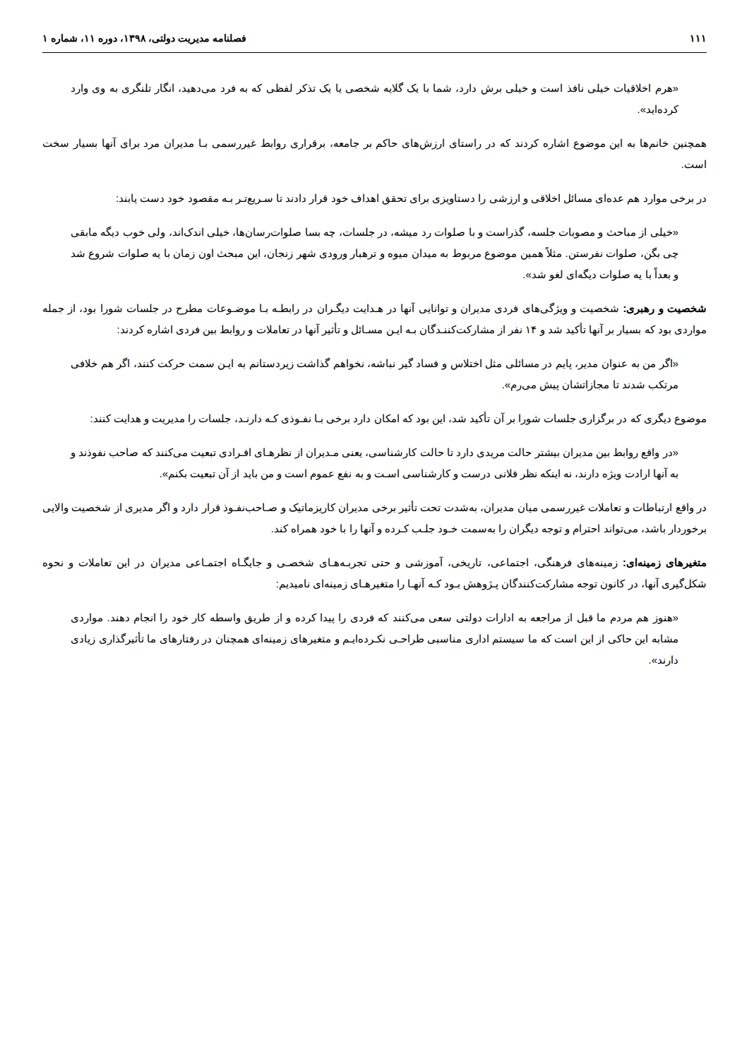۱۱۱ فصلنامه مدیریت دولتی، ۱۳۹۸، دوره ۱۱، شماره ۱
«هرم اخلاقیات خیلی نافذ است و خیلی برش دارد، شما با یک گلایه شخصی یا یک تذکر لفظی که به فرد می‌دهید، انگار تلنگری به وی وارد کرده‌اید».
همچنین خانم‌ها به این موضوع اشاره کردند که در راستای ارزش‌های حاکم بر جامعه، برقراری روابط غیررسمی بـا مدیران مرد برای آنها بسیار سخت است.
در برخی موارد هم عده‌ای مسائل اخلاقی و ارزشی را دستاویزی برای تحقق اهداف خود قرار دادند تا سـریع‌تـر بـه مقصود خود دست یابند:
«خیلی از مباحث و مصوبات جلسه، گذراست و با صلوات رد میشه، در جلسات، چه بسا صلوات‌رسان‌ها، خیلی اندک‌اند، ولی خوب دیگه مابقی چی بگن، صلوات نفرستن. مثلاً همین موضوع مربوط به میدان میوه و ترهبار ورودی شهر زنجان، این مبحث اون زمان با یه صلوات شروع شد و بعداً با یه صلوات دیگه‌ای لغو شد».
شخصیت و رهبری: شخصیت و ویژگی‌های فردی مدیران و توانایی آنها در هـدایت دیگـران در رابطـه بـا موضـوعات مطرح در جلسات شورا بود، از جمله مواردی بود که بسیار بر آنها تأکید شد و ۱۴ نفر از مشارکت‌کننـدگان بـه ایـن مسـائل و تأثیر آنها در تعاملات و روابط بین فردی اشاره کردند:
«اگر من به عنوان مدیر، پایم در مسائلی مثل اختلاس و فساد گیر نباشه، نخواهم گذاشت زیردستانم به ایـن سمت حرکت کنند، اگر هم خلافی مرتکب شدند تا مجازاتشان پیش می‌رم».
موضوع دیگری که در برگزاری جلسات شورا بر آن تأکید شد، این بود که امکان دارد برخی بـا نفـوذی کـه دارنـد، جلسات را مدیریت و هدایت کنند:
«در واقع روابط بین مدیران بیشتر حالت مریدی دارد تا حالت کارشناسی، یعنی مـدیران از نظرهـای افـرادی تبعیت می‌کنند که صاحب نفوذند و به آنها ارادت ویژه دارند، نه اینکه نظر فلانی درست و کارشناسی اسـت و به نفع عموم است و من باید از آن تبعیت بکنم».
در واقع ارتباطات و تعاملات غیررسمی میان مدیران، به‌شدت تحت تأثیر برخی مدیران کاریزماتیک و صـاحب‌نفـوذ قرار دارد و اگر مدیری از شخصیت والایی برخوردار باشد، می‌تواند احترام و توجه دیگران را به‌سمت خـود جلـب کـرده و آنها را با خود همراه کند.
متغیرهای زمینه‌ای: زمینه‌های فرهنگی، اجتماعی، تاریخی، آموزشی و حتی تجربـه‌هـای شخصـی و جایگـاه اجتمـاعی مدیران در این تعاملات و نحوه شکل‌گیری آنها، در کانون توجه مشارکت‌کنندگان پـژوهش بـود کـه آنهـا را متغیرهـای زمینه‌ای نامیدیم:
«هنوز هم مردم ما قبل از مراجعه به ادارات دولتی سعی می‌کنند که فردی را پیدا کرده و از طریق واسطه کار خود را انجام دهند. مواردی مشابه این حاکی از این است که ما سیستم اداری مناسبی طراحـی نکـرده‌ایـم و متغیرهای زمینه‌ای همچنان در رفتارهای ما تأثیرگذاری زیادی دارند».